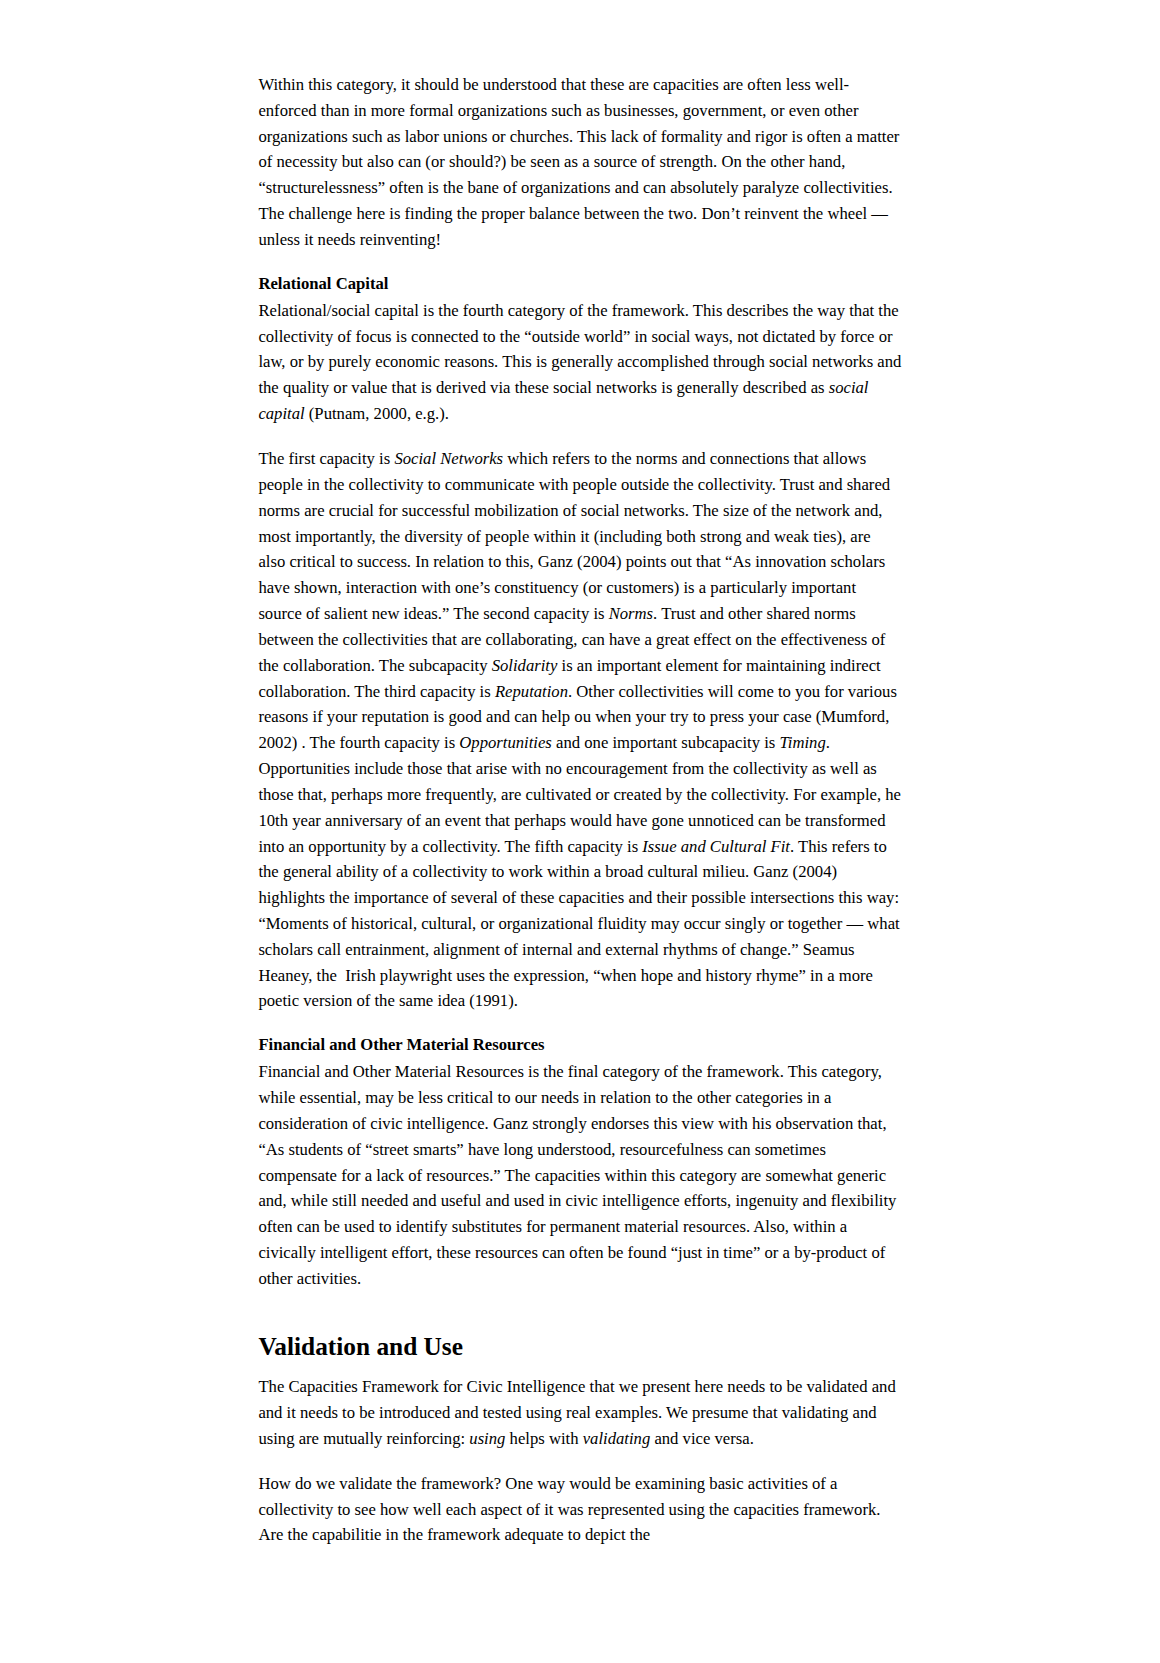Within this category, it should be understood that these are capacities are often less well-enforced than in more formal organizations such as businesses, government, or even other organizations such as labor unions or churches. This lack of formality and rigor is often a matter of necessity but also can (or should?) be seen as a source of strength. On the other hand, “structurelessness” often is the bane of organizations and can absolutely paralyze collectivities. The challenge here is finding the proper balance between the two. Don’t reinvent the wheel — unless it needs reinventing!
Relational Capital
Relational/social capital is the fourth category of the framework. This describes the way that the collectivity of focus is connected to the “outside world” in social ways, not dictated by force or law, or by purely economic reasons. This is generally accomplished through social networks and the quality or value that is derived via these social networks is generally described as social capital (Putnam, 2000, e.g.).
The first capacity is Social Networks which refers to the norms and connections that allows people in the collectivity to communicate with people outside the collectivity. Trust and shared norms are crucial for successful mobilization of social networks. The size of the network and, most importantly, the diversity of people within it (including both strong and weak ties), are also critical to success. In relation to this, Ganz (2004) points out that “As innovation scholars have shown, interaction with one’s constituency (or customers) is a particularly important source of salient new ideas.” The second capacity is Norms. Trust and other shared norms between the collectivities that are collaborating, can have a great effect on the effectiveness of the collaboration. The subcapacity Solidarity is an important element for maintaining indirect collaboration. The third capacity is Reputation. Other collectivities will come to you for various reasons if your reputation is good and can help ou when your try to press your case (Mumford, 2002) . The fourth capacity is Opportunities and one important subcapacity is Timing. Opportunities include those that arise with no encouragement from the collectivity as well as those that, perhaps more frequently, are cultivated or created by the collectivity. For example, he 10th year anniversary of an event that perhaps would have gone unnoticed can be transformed into an opportunity by a collectivity. The fifth capacity is Issue and Cultural Fit. This refers to the general ability of a collectivity to work within a broad cultural milieu. Ganz (2004) highlights the importance of several of these capacities and their possible intersections this way: “Moments of historical, cultural, or organizational fluidity may occur singly or together — what scholars call entrainment, alignment of internal and external rhythms of change.” Seamus Heaney, the Irish playwright uses the expression, “when hope and history rhyme” in a more poetic version of the same idea (1991).
Financial and Other Material Resources
Financial and Other Material Resources is the final category of the framework. This category, while essential, may be less critical to our needs in relation to the other categories in a consideration of civic intelligence. Ganz strongly endorses this view with his observation that, “As students of “street smarts” have long understood, resourcefulness can sometimes compensate for a lack of resources.” The capacities within this category are somewhat generic and, while still needed and useful and used in civic intelligence efforts, ingenuity and flexibility often can be used to identify substitutes for permanent material resources. Also, within a civically intelligent effort, these resources can often be found “just in time” or a by-product of other activities.
Validation and Use
The Capacities Framework for Civic Intelligence that we present here needs to be validated and and it needs to be introduced and tested using real examples. We presume that validating and using are mutually reinforcing: using helps with validating and vice versa.
How do we validate the framework? One way would be examining basic activities of a collectivity to see how well each aspect of it was represented using the capacities framework. Are the capabilitie in the framework adequate to depict the